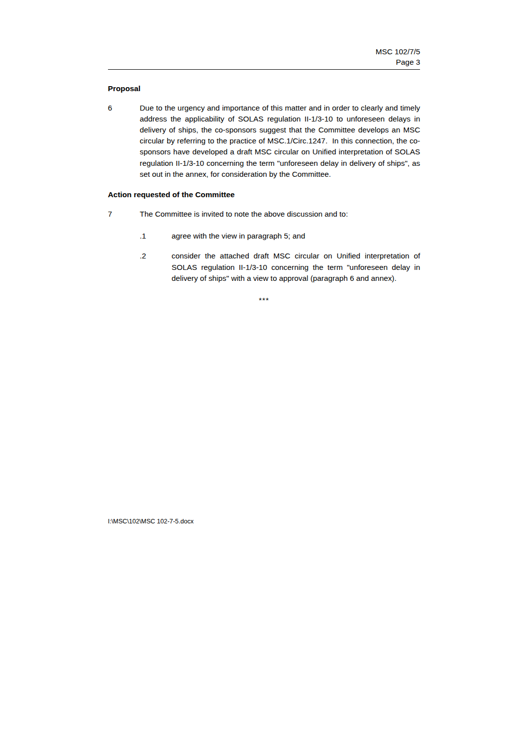MSC 102/7/5
Page 3
Proposal
6
Due to the urgency and importance of this matter and in order to clearly and timely address the applicability of SOLAS regulation II-1/3-10 to unforeseen delays in delivery of ships, the co-sponsors suggest that the Committee develops an MSC circular by referring to the practice of MSC.1/Circ.1247. In this connection, the co-sponsors have developed a draft MSC circular on Unified interpretation of SOLAS regulation II-1/3-10 concerning the term "unforeseen delay in delivery of ships", as set out in the annex, for consideration by the Committee.
Action requested of the Committee
7
The Committee is invited to note the above discussion and to:
.1
agree with the view in paragraph 5; and
.2
consider the attached draft MSC circular on Unified interpretation of SOLAS regulation II-1/3-10 concerning the term "unforeseen delay in delivery of ships" with a view to approval (paragraph 6 and annex).
***
I:\MSC\102\MSC 102-7-5.docx